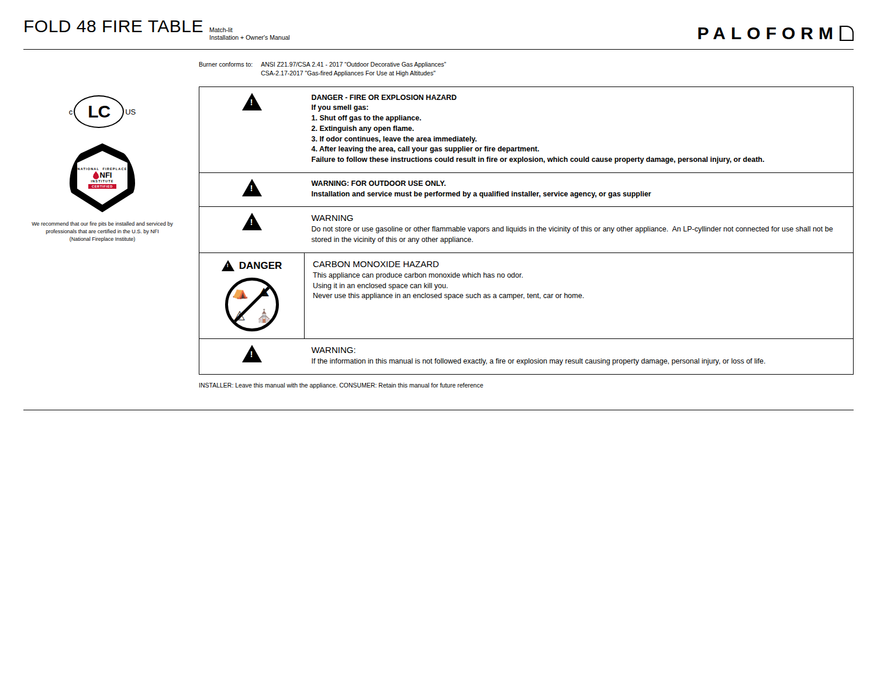FOLD 48 FIRE TABLE
Match-lit
Installation + Owner's Manual
PALOFORM
c LC US
NATIONAL FIREPLACE
NFI
INSTITUTE
CERTIFIED
We recommend that our fire pits be installed and serviced by professionals that are certified in the U.S. by NFI
(National Fireplace Institute)
Burner conforms to:
ANSI Z21.97/CSA 2.41 - 2017 “Outdoor Decorative Gas Appliances”
CSA-2.17-2017 "Gas-fired Appliances For Use at High Altitudes"
| | DANGER - FIRE OR EXPLOSION HAZARD If you smell gas: 1. Shut off gas to the appliance. 2. Extinguish any open flame. 3. If odor continues, leave the area immediately. 4. After leaving the area, call your gas supplier or fire department. Failure to follow these instructions could result in fire or explosion, which could cause property damage, personal injury, or death. |
| | WARNING: FOR OUTDOOR USE ONLY. Installation and service must be performed by a qualified installer, service agency, or gas supplier |
| | WARNING Do not store or use gasoline or other flammable vapors and liquids in the vicinity of this or any other appliance. An LP-cyllinder not connected for use shall not be stored in the vicinity of this or any other appliance. |
| DANGER ⛺ ⛰ ⚠ ⛪ | CARBON MONOXIDE HAZARD This appliance can produce carbon monoxide which has no odor. Using it in an enclosed space can kill you. Never use this appliance in an enclosed space such as a camper, tent, car or home. |
| | WARNING: If the information in this manual is not followed exactly, a fire or explosion may result causing property damage, personal injury, or loss of life. |
INSTALLER: Leave this manual with the appliance. CONSUMER: Retain this manual for future reference